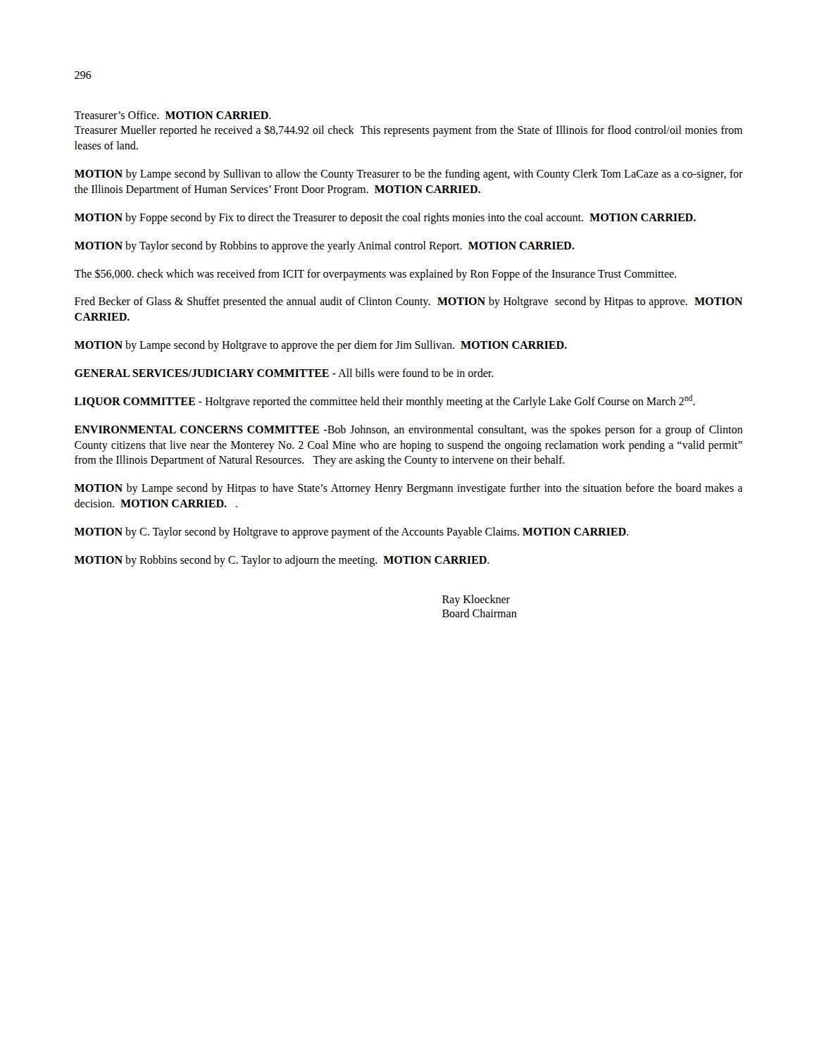296
Treasurer’s Office. MOTION CARRIED.
Treasurer Mueller reported he received a $8,744.92 oil check This represents payment from the State of Illinois for flood control/oil monies from leases of land.
MOTION by Lampe second by Sullivan to allow the County Treasurer to be the funding agent, with County Clerk Tom LaCaze as a co-signer, for the Illinois Department of Human Services’ Front Door Program. MOTION CARRIED.
MOTION by Foppe second by Fix to direct the Treasurer to deposit the coal rights monies into the coal account. MOTION CARRIED.
MOTION by Taylor second by Robbins to approve the yearly Animal control Report. MOTION CARRIED.
The $56,000. check which was received from ICIT for overpayments was explained by Ron Foppe of the Insurance Trust Committee.
Fred Becker of Glass & Shuffet presented the annual audit of Clinton County. MOTION by Holtgrave second by Hitpas to approve. MOTION CARRIED.
MOTION by Lampe second by Holtgrave to approve the per diem for Jim Sullivan. MOTION CARRIED.
GENERAL SERVICES/JUDICIARY COMMITTEE - All bills were found to be in order.
LIQUOR COMMITTEE - Holtgrave reported the committee held their monthly meeting at the Carlyle Lake Golf Course on March 2nd.
ENVIRONMENTAL CONCERNS COMMITTEE -Bob Johnson, an environmental consultant, was the spokes person for a group of Clinton County citizens that live near the Monterey No. 2 Coal Mine who are hoping to suspend the ongoing reclamation work pending a “valid permit” from the Illinois Department of Natural Resources. They are asking the County to intervene on their behalf.
MOTION by Lampe second by Hitpas to have State’s Attorney Henry Bergmann investigate further into the situation before the board makes a decision. MOTION CARRIED. .
MOTION by C. Taylor second by Holtgrave to approve payment of the Accounts Payable Claims. MOTION CARRIED.
MOTION by Robbins second by C. Taylor to adjourn the meeting. MOTION CARRIED.
Ray Kloeckner
Board Chairman